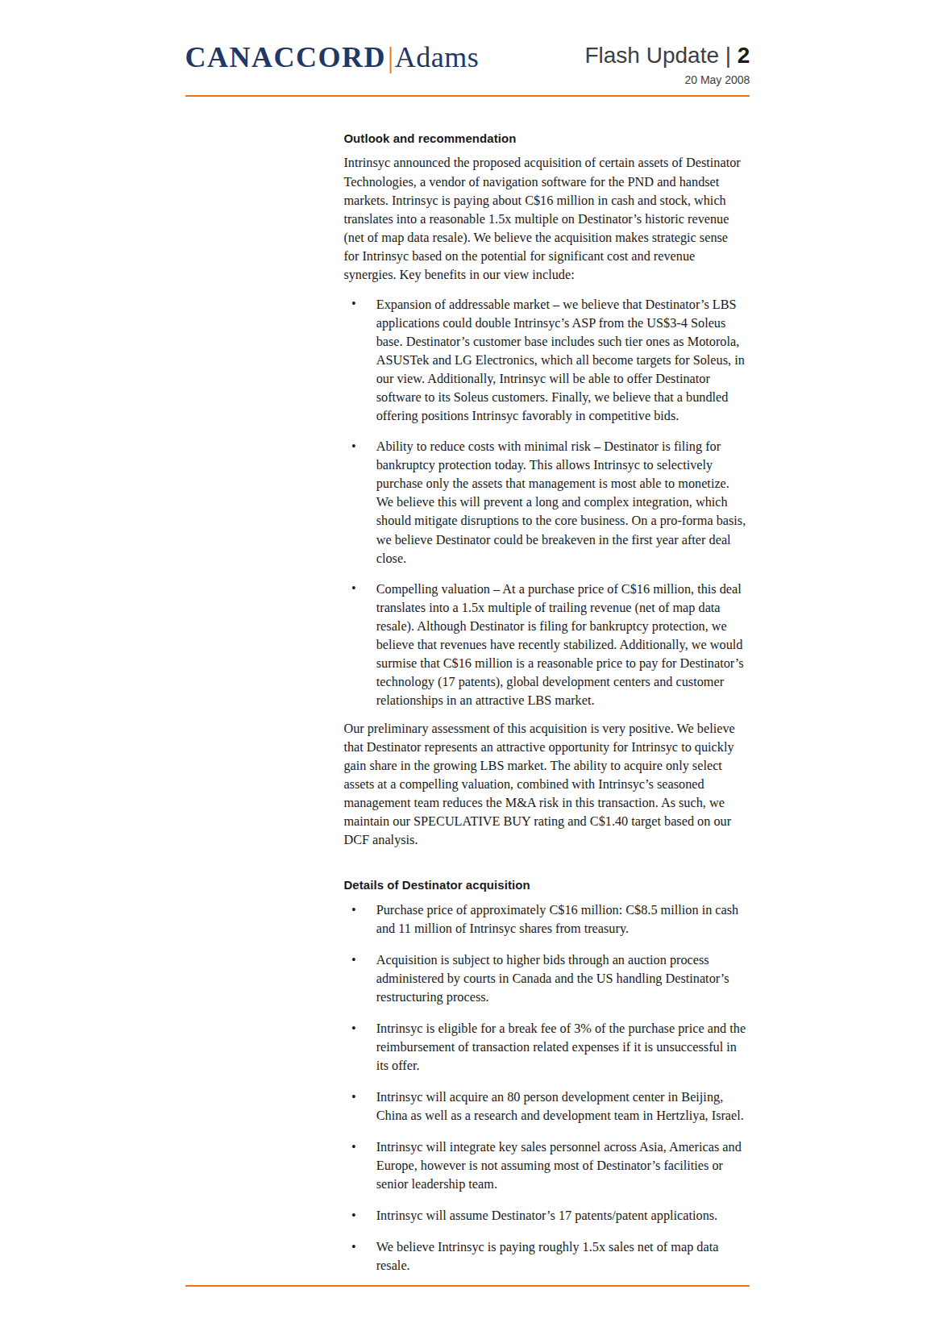CANACCORD|Adams
Flash Update | 2
20 May 2008
Outlook and recommendation
Intrinsyc announced the proposed acquisition of certain assets of Destinator Technologies, a vendor of navigation software for the PND and handset markets. Intrinsyc is paying about C$16 million in cash and stock, which translates into a reasonable 1.5x multiple on Destinator’s historic revenue (net of map data resale). We believe the acquisition makes strategic sense for Intrinsyc based on the potential for significant cost and revenue synergies. Key benefits in our view include:
Expansion of addressable market – we believe that Destinator’s LBS applications could double Intrinsyc’s ASP from the US$3-4 Soleus base. Destinator’s customer base includes such tier ones as Motorola, ASUSTek and LG Electronics, which all become targets for Soleus, in our view. Additionally, Intrinsyc will be able to offer Destinator software to its Soleus customers. Finally, we believe that a bundled offering positions Intrinsyc favorably in competitive bids.
Ability to reduce costs with minimal risk – Destinator is filing for bankruptcy protection today. This allows Intrinsyc to selectively purchase only the assets that management is most able to monetize. We believe this will prevent a long and complex integration, which should mitigate disruptions to the core business. On a pro-forma basis, we believe Destinator could be breakeven in the first year after deal close.
Compelling valuation – At a purchase price of C$16 million, this deal translates into a 1.5x multiple of trailing revenue (net of map data resale). Although Destinator is filing for bankruptcy protection, we believe that revenues have recently stabilized. Additionally, we would surmise that C$16 million is a reasonable price to pay for Destinator’s technology (17 patents), global development centers and customer relationships in an attractive LBS market.
Our preliminary assessment of this acquisition is very positive. We believe that Destinator represents an attractive opportunity for Intrinsyc to quickly gain share in the growing LBS market. The ability to acquire only select assets at a compelling valuation, combined with Intrinsyc’s seasoned management team reduces the M&A risk in this transaction. As such, we maintain our SPECULATIVE BUY rating and C$1.40 target based on our DCF analysis.
Details of Destinator acquisition
Purchase price of approximately C$16 million: C$8.5 million in cash and 11 million of Intrinsyc shares from treasury.
Acquisition is subject to higher bids through an auction process administered by courts in Canada and the US handling Destinator’s restructuring process.
Intrinsyc is eligible for a break fee of 3% of the purchase price and the reimbursement of transaction related expenses if it is unsuccessful in its offer.
Intrinsyc will acquire an 80 person development center in Beijing, China as well as a research and development team in Hertzliya, Israel.
Intrinsyc will integrate key sales personnel across Asia, Americas and Europe, however is not assuming most of Destinator’s facilities or senior leadership team.
Intrinsyc will assume Destinator’s 17 patents/patent applications.
We believe Intrinsyc is paying roughly 1.5x sales net of map data resale.